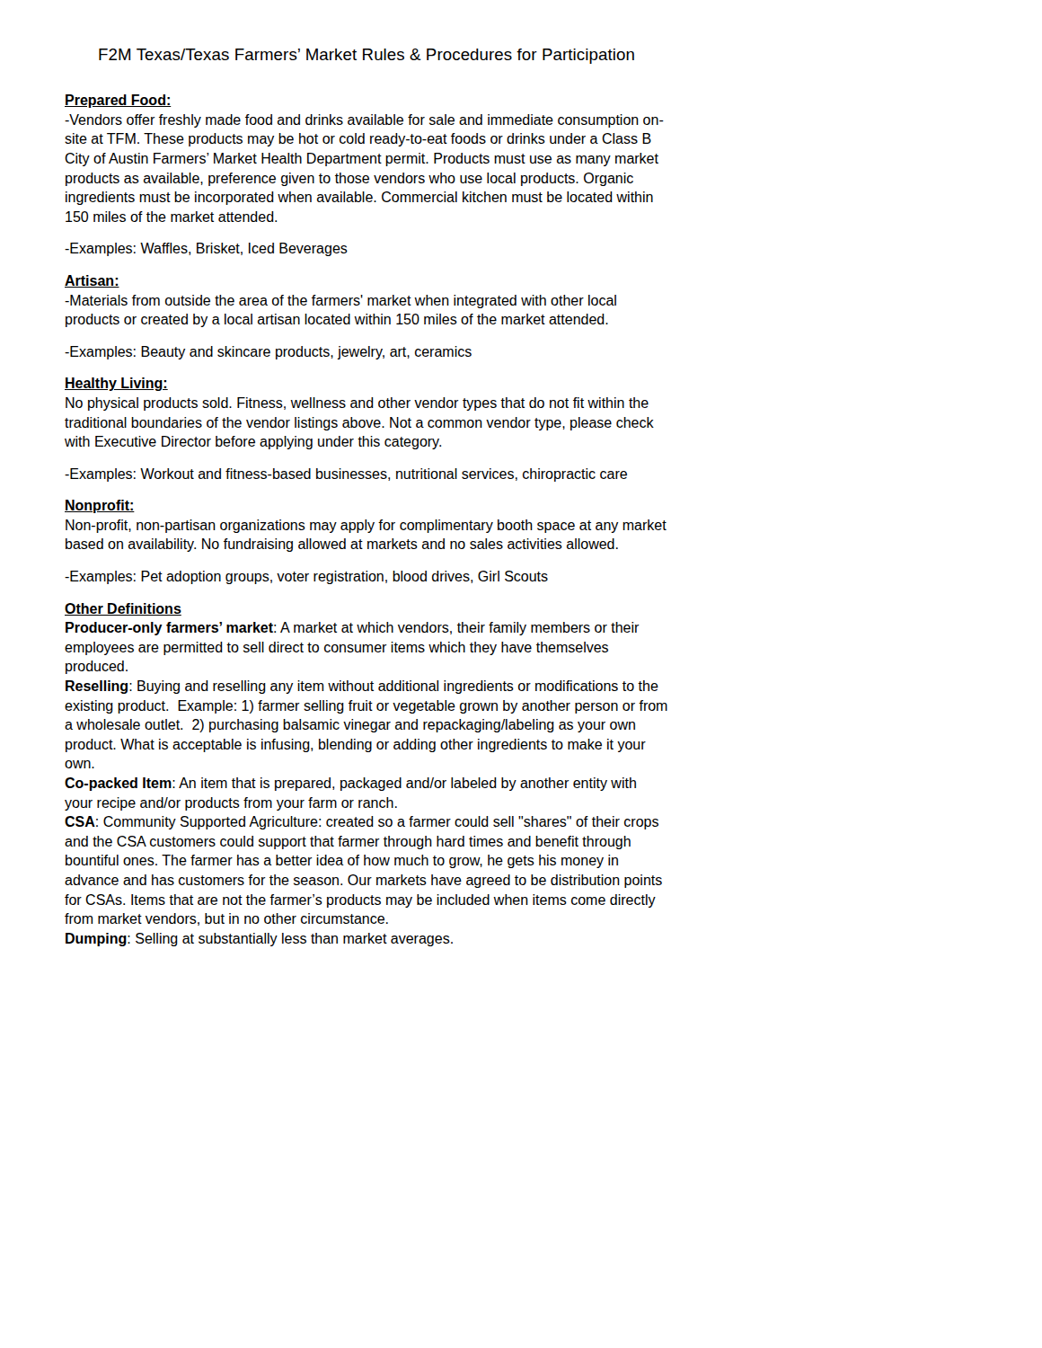F2M Texas/Texas Farmers’ Market Rules & Procedures for Participation
Prepared Food:
-Vendors offer freshly made food and drinks available for sale and immediate consumption on-site at TFM. These products may be hot or cold ready-to-eat foods or drinks under a Class B City of Austin Farmers’ Market Health Department permit. Products must use as many market products as available, preference given to those vendors who use local products. Organic ingredients must be incorporated when available. Commercial kitchen must be located within 150 miles of the market attended.
-Examples: Waffles, Brisket, Iced Beverages
Artisan:
-Materials from outside the area of the farmers' market when integrated with other local products or created by a local artisan located within 150 miles of the market attended.
-Examples: Beauty and skincare products, jewelry, art, ceramics
Healthy Living:
No physical products sold. Fitness, wellness and other vendor types that do not fit within the traditional boundaries of the vendor listings above. Not a common vendor type, please check with Executive Director before applying under this category.
-Examples: Workout and fitness-based businesses, nutritional services, chiropractic care
Nonprofit:
Non-profit, non-partisan organizations may apply for complimentary booth space at any market based on availability. No fundraising allowed at markets and no sales activities allowed.
-Examples: Pet adoption groups, voter registration, blood drives, Girl Scouts
Other Definitions
Producer-only farmers’ market: A market at which vendors, their family members or their employees are permitted to sell direct to consumer items which they have themselves produced.
Reselling: Buying and reselling any item without additional ingredients or modifications to the existing product. Example: 1) farmer selling fruit or vegetable grown by another person or from a wholesale outlet. 2) purchasing balsamic vinegar and repackaging/labeling as your own product. What is acceptable is infusing, blending or adding other ingredients to make it your own.
Co-packed Item: An item that is prepared, packaged and/or labeled by another entity with your recipe and/or products from your farm or ranch.
CSA: Community Supported Agriculture: created so a farmer could sell "shares" of their crops and the CSA customers could support that farmer through hard times and benefit through bountiful ones. The farmer has a better idea of how much to grow, he gets his money in advance and has customers for the season. Our markets have agreed to be distribution points for CSAs. Items that are not the farmer’s products may be included when items come directly from market vendors, but in no other circumstance.
Dumping: Selling at substantially less than market averages.